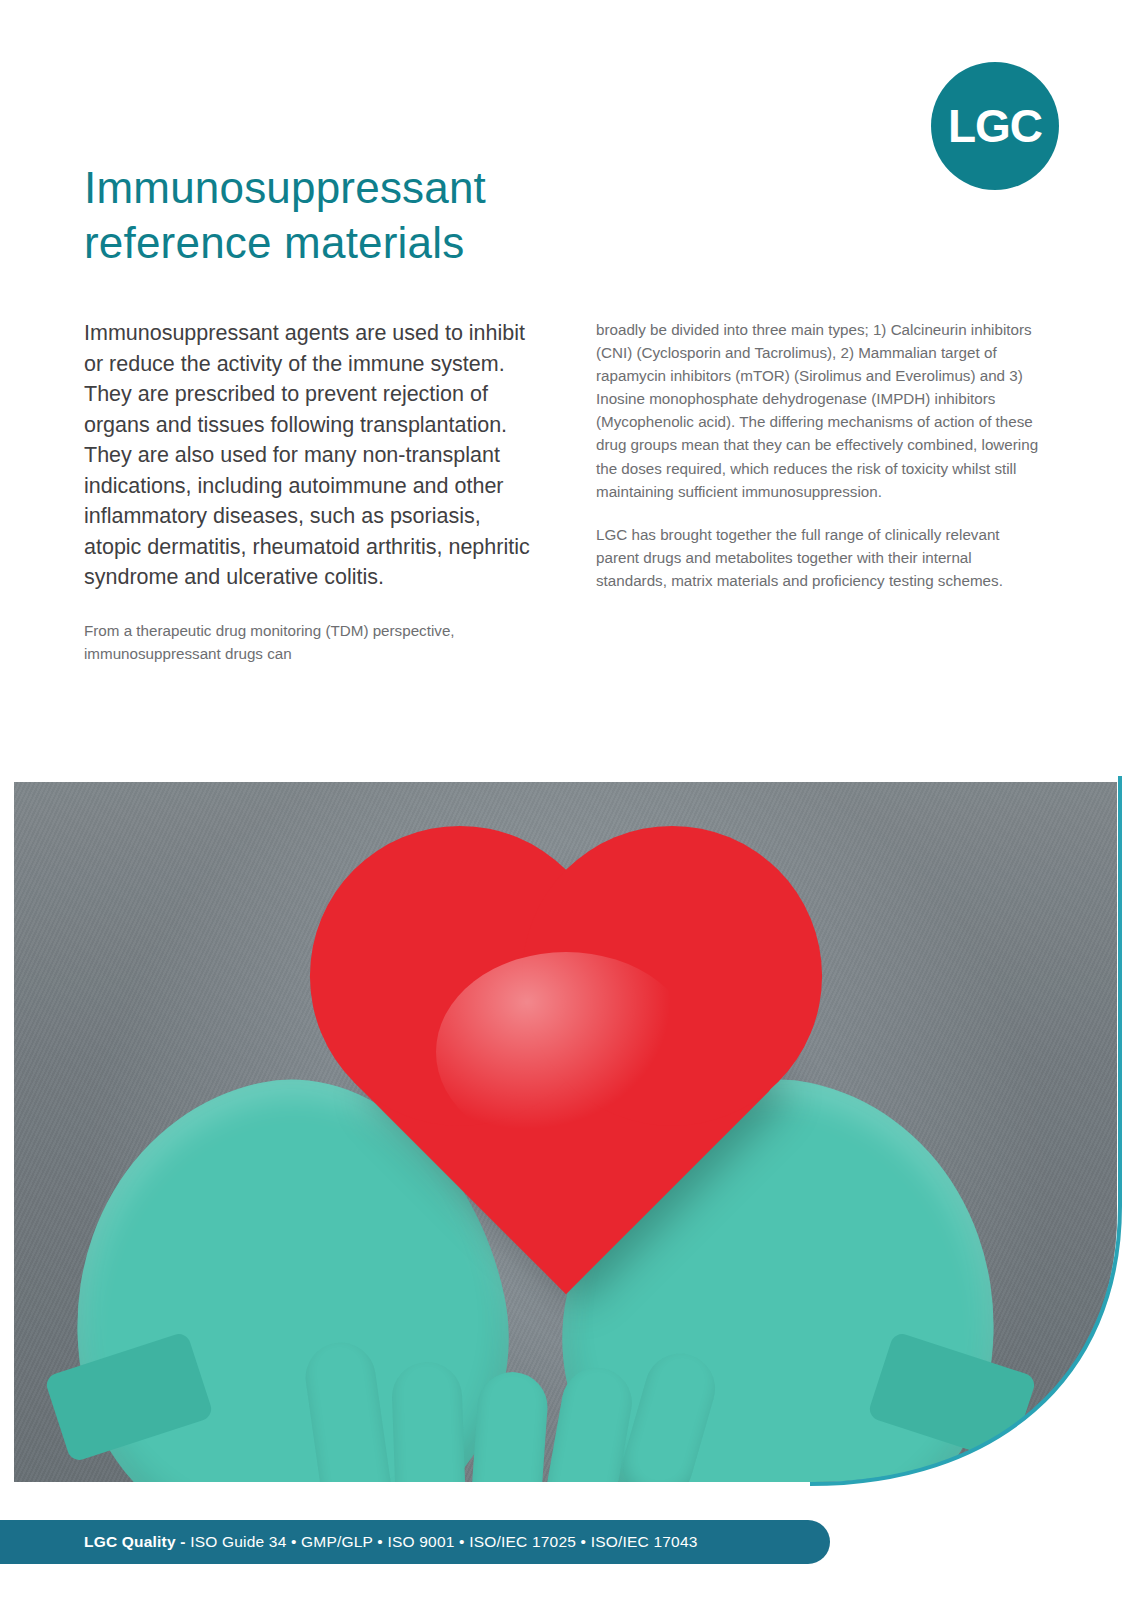LGC
Immunosuppressant
reference materials
Immunosuppressant agents are used to inhibit or reduce the activity of the immune system. They are prescribed to prevent rejection of organs and tissues following transplantation. They are also used for many non-transplant indications, including autoimmune and other inflammatory diseases, such as psoriasis, atopic dermatitis, rheumatoid arthritis, nephritic syndrome and ulcerative colitis.
From a therapeutic drug monitoring (TDM) perspective, immunosuppressant drugs can
broadly be divided into three main types; 1) Calcineurin inhibitors (CNI) (Cyclosporin and Tacrolimus), 2) Mammalian target of rapamycin inhibitors (mTOR) (Sirolimus and Everolimus) and 3) Inosine monophosphate dehydrogenase (IMPDH) inhibitors (Mycophenolic acid). The differing mechanisms of action of these drug groups mean that they can be effectively combined, lowering the doses required, which reduces the risk of toxicity whilst still maintaining sufficient immunosuppression.
LGC has brought together the full range of clinically relevant parent drugs and metabolites together with their internal standards, matrix materials and proficiency testing schemes.
LGC Quality - ISO Guide 34 • GMP/GLP • ISO 9001 • ISO/IEC 17025 • ISO/IEC 17043